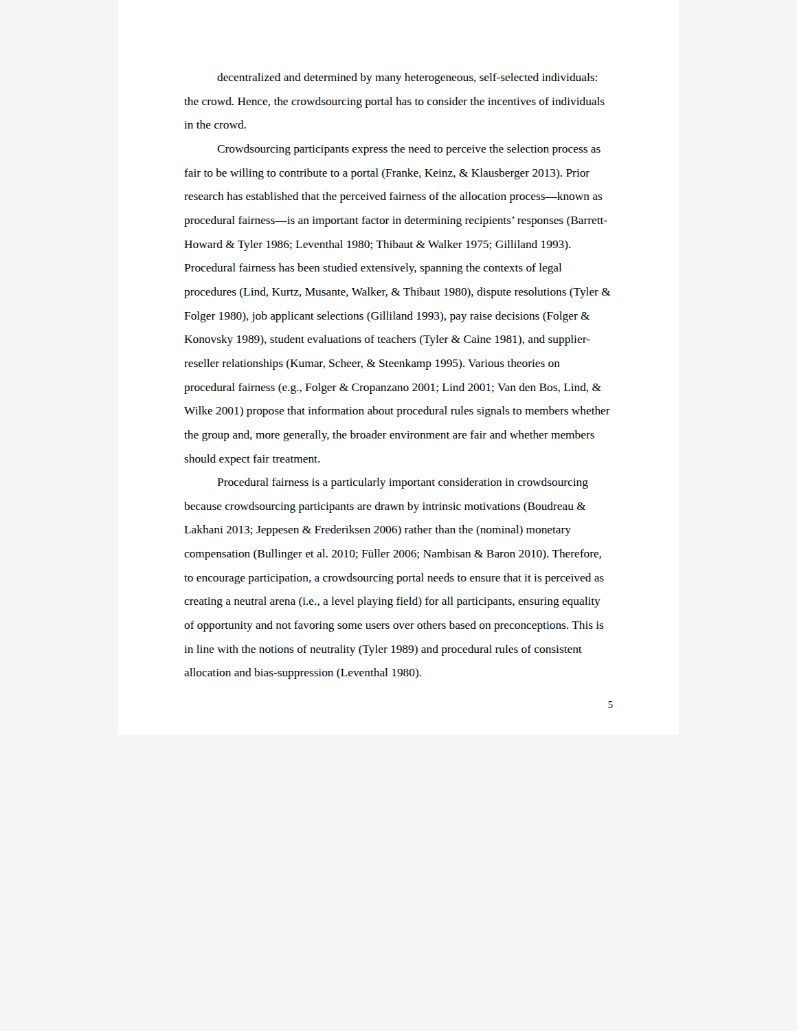decentralized and determined by many heterogeneous, self-selected individuals: the crowd. Hence, the crowdsourcing portal has to consider the incentives of individuals in the crowd.
Crowdsourcing participants express the need to perceive the selection process as fair to be willing to contribute to a portal (Franke, Keinz, & Klausberger 2013). Prior research has established that the perceived fairness of the allocation process—known as procedural fairness—is an important factor in determining recipients’ responses (Barrett-Howard & Tyler 1986; Leventhal 1980; Thibaut & Walker 1975; Gilliland 1993). Procedural fairness has been studied extensively, spanning the contexts of legal procedures (Lind, Kurtz, Musante, Walker, & Thibaut 1980), dispute resolutions (Tyler & Folger 1980), job applicant selections (Gilliland 1993), pay raise decisions (Folger & Konovsky 1989), student evaluations of teachers (Tyler & Caine 1981), and supplier-reseller relationships (Kumar, Scheer, & Steenkamp 1995). Various theories on procedural fairness (e.g., Folger & Cropanzano 2001; Lind 2001; Van den Bos, Lind, & Wilke 2001) propose that information about procedural rules signals to members whether the group and, more generally, the broader environment are fair and whether members should expect fair treatment.
Procedural fairness is a particularly important consideration in crowdsourcing because crowdsourcing participants are drawn by intrinsic motivations (Boudreau & Lakhani 2013; Jeppesen & Frederiksen 2006) rather than the (nominal) monetary compensation (Bullinger et al. 2010; Füller 2006; Nambisan & Baron 2010). Therefore, to encourage participation, a crowdsourcing portal needs to ensure that it is perceived as creating a neutral arena (i.e., a level playing field) for all participants, ensuring equality of opportunity and not favoring some users over others based on preconceptions. This is in line with the notions of neutrality (Tyler 1989) and procedural rules of consistent allocation and bias-suppression (Leventhal 1980).
5